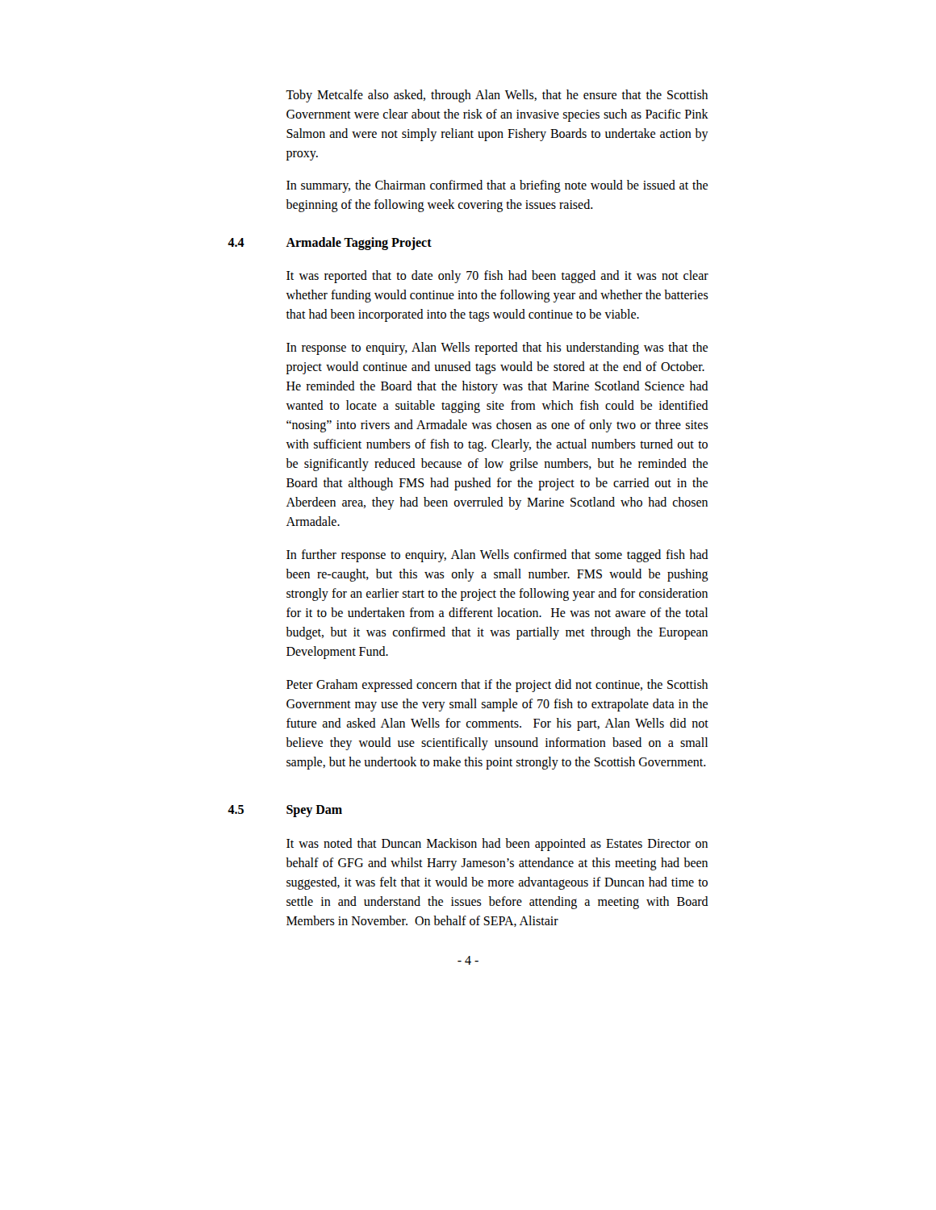Toby Metcalfe also asked, through Alan Wells, that he ensure that the Scottish Government were clear about the risk of an invasive species such as Pacific Pink Salmon and were not simply reliant upon Fishery Boards to undertake action by proxy.
In summary, the Chairman confirmed that a briefing note would be issued at the beginning of the following week covering the issues raised.
4.4
Armadale Tagging Project
It was reported that to date only 70 fish had been tagged and it was not clear whether funding would continue into the following year and whether the batteries that had been incorporated into the tags would continue to be viable.
In response to enquiry, Alan Wells reported that his understanding was that the project would continue and unused tags would be stored at the end of October. He reminded the Board that the history was that Marine Scotland Science had wanted to locate a suitable tagging site from which fish could be identified “nosing” into rivers and Armadale was chosen as one of only two or three sites with sufficient numbers of fish to tag. Clearly, the actual numbers turned out to be significantly reduced because of low grilse numbers, but he reminded the Board that although FMS had pushed for the project to be carried out in the Aberdeen area, they had been overruled by Marine Scotland who had chosen Armadale.
In further response to enquiry, Alan Wells confirmed that some tagged fish had been re-caught, but this was only a small number. FMS would be pushing strongly for an earlier start to the project the following year and for consideration for it to be undertaken from a different location. He was not aware of the total budget, but it was confirmed that it was partially met through the European Development Fund.
Peter Graham expressed concern that if the project did not continue, the Scottish Government may use the very small sample of 70 fish to extrapolate data in the future and asked Alan Wells for comments. For his part, Alan Wells did not believe they would use scientifically unsound information based on a small sample, but he undertook to make this point strongly to the Scottish Government.
4.5
Spey Dam
It was noted that Duncan Mackison had been appointed as Estates Director on behalf of GFG and whilst Harry Jameson’s attendance at this meeting had been suggested, it was felt that it would be more advantageous if Duncan had time to settle in and understand the issues before attending a meeting with Board Members in November. On behalf of SEPA, Alistair
- 4 -